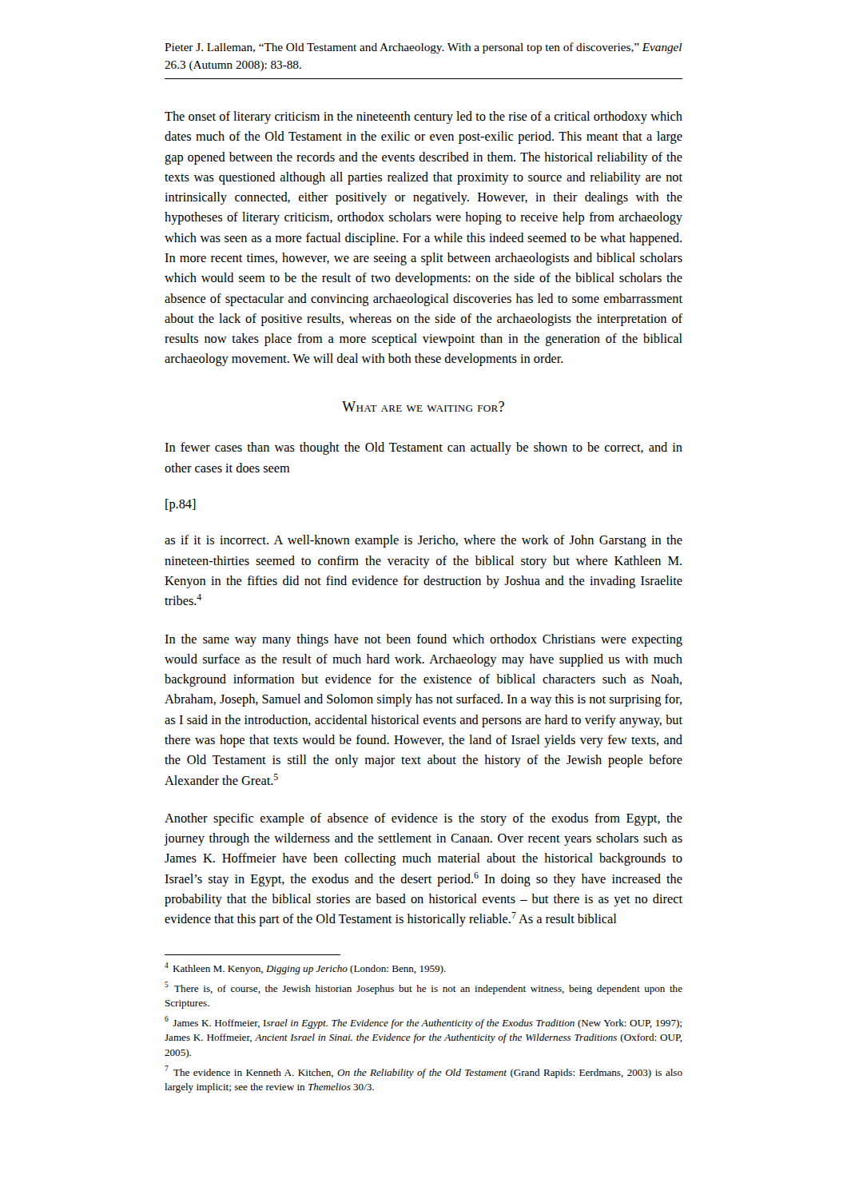Pieter J. Lalleman, “The Old Testament and Archaeology. With a personal top ten of discoveries,” Evangel 26.3 (Autumn 2008): 83-88.
The onset of literary criticism in the nineteenth century led to the rise of a critical orthodoxy which dates much of the Old Testament in the exilic or even post-exilic period. This meant that a large gap opened between the records and the events described in them. The historical reliability of the texts was questioned although all parties realized that proximity to source and reliability are not intrinsically connected, either positively or negatively. However, in their dealings with the hypotheses of literary criticism, orthodox scholars were hoping to receive help from archaeology which was seen as a more factual discipline. For a while this indeed seemed to be what happened. In more recent times, however, we are seeing a split between archaeologists and biblical scholars which would seem to be the result of two developments: on the side of the biblical scholars the absence of spectacular and convincing archaeological discoveries has led to some embarrassment about the lack of positive results, whereas on the side of the archaeologists the interpretation of results now takes place from a more sceptical viewpoint than in the generation of the biblical archaeology movement. We will deal with both these developments in order.
What are we waiting for?
In fewer cases than was thought the Old Testament can actually be shown to be correct, and in other cases it does seem
[p.84]
as if it is incorrect. A well-known example is Jericho, where the work of John Garstang in the nineteen-thirties seemed to confirm the veracity of the biblical story but where Kathleen M. Kenyon in the fifties did not find evidence for destruction by Joshua and the invading Israelite tribes.4
In the same way many things have not been found which orthodox Christians were expecting would surface as the result of much hard work. Archaeology may have supplied us with much background information but evidence for the existence of biblical characters such as Noah, Abraham, Joseph, Samuel and Solomon simply has not surfaced. In a way this is not surprising for, as I said in the introduction, accidental historical events and persons are hard to verify anyway, but there was hope that texts would be found. However, the land of Israel yields very few texts, and the Old Testament is still the only major text about the history of the Jewish people before Alexander the Great.5
Another specific example of absence of evidence is the story of the exodus from Egypt, the journey through the wilderness and the settlement in Canaan. Over recent years scholars such as James K. Hoffmeier have been collecting much material about the historical backgrounds to Israel’s stay in Egypt, the exodus and the desert period.6 In doing so they have increased the probability that the biblical stories are based on historical events – but there is as yet no direct evidence that this part of the Old Testament is historically reliable.7 As a result biblical
4 Kathleen M. Kenyon, Digging up Jericho (London: Benn, 1959).
5 There is, of course, the Jewish historian Josephus but he is not an independent witness, being dependent upon the Scriptures.
6 James K. Hoffmeier, Israel in Egypt. The Evidence for the Authenticity of the Exodus Tradition (New York: OUP, 1997); James K. Hoffmeier, Ancient Israel in Sinai. the Evidence for the Authenticity of the Wilderness Traditions (Oxford: OUP, 2005).
7 The evidence in Kenneth A. Kitchen, On the Reliability of the Old Testament (Grand Rapids: Eerdmans, 2003) is also largely implicit; see the review in Themelios 30/3.